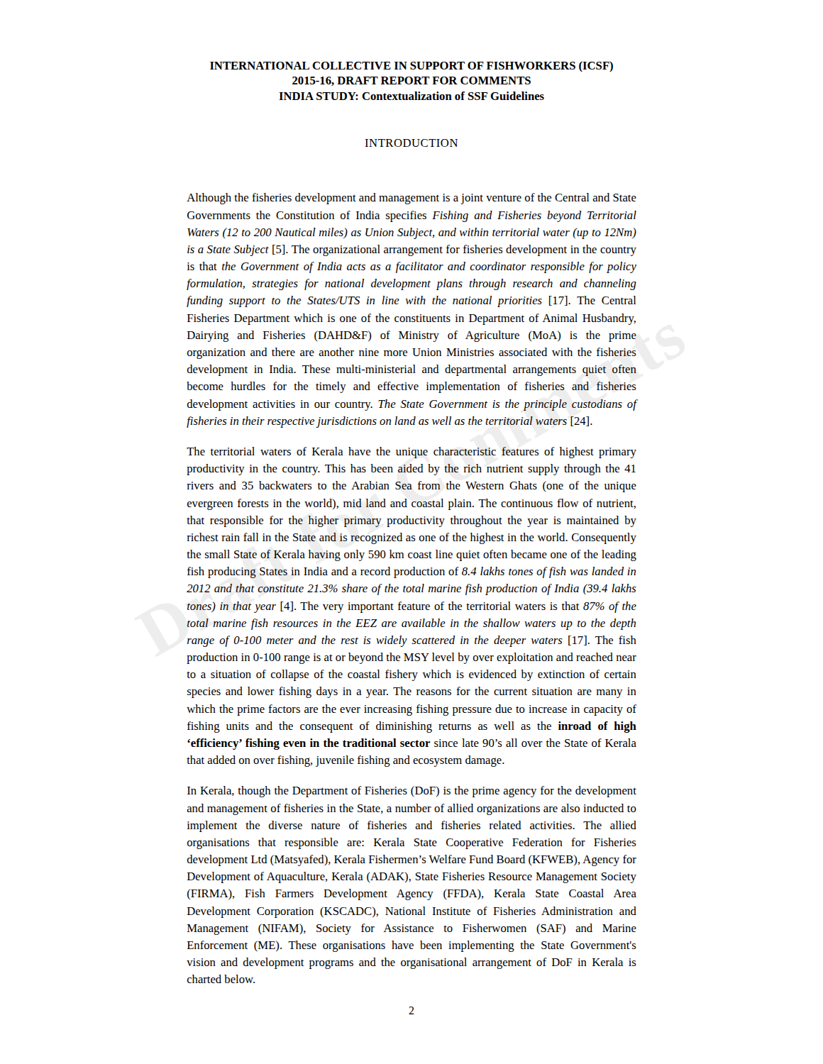Draft for Comments
International Collective in Support of Fishworkers (ICSF) 2015-16, Draft Report for Comments India Study: Contextualization of SSF Guidelines
INTRODUCTION
Although the fisheries development and management is a joint venture of the Central and State Governments the Constitution of India specifies Fishing and Fisheries beyond Territorial Waters (12 to 200 Nautical miles) as Union Subject, and within territorial water (up to 12Nm) is a State Subject [5]. The organizational arrangement for fisheries development in the country is that the Government of India acts as a facilitator and coordinator responsible for policy formulation, strategies for national development plans through research and channeling funding support to the States/UTS in line with the national priorities [17]. The Central Fisheries Department which is one of the constituents in Department of Animal Husbandry, Dairying and Fisheries (DAHD&F) of Ministry of Agriculture (MoA) is the prime organization and there are another nine more Union Ministries associated with the fisheries development in India. These multi-ministerial and departmental arrangements quiet often become hurdles for the timely and effective implementation of fisheries and fisheries development activities in our country. The State Government is the principle custodians of fisheries in their respective jurisdictions on land as well as the territorial waters [24].
The territorial waters of Kerala have the unique characteristic features of highest primary productivity in the country. This has been aided by the rich nutrient supply through the 41 rivers and 35 backwaters to the Arabian Sea from the Western Ghats (one of the unique evergreen forests in the world), mid land and coastal plain. The continuous flow of nutrient, that responsible for the higher primary productivity throughout the year is maintained by richest rain fall in the State and is recognized as one of the highest in the world. Consequently the small State of Kerala having only 590 km coast line quiet often became one of the leading fish producing States in India and a record production of 8.4 lakhs tones of fish was landed in 2012 and that constitute 21.3% share of the total marine fish production of India (39.4 lakhs tones) in that year [4]. The very important feature of the territorial waters is that 87% of the total marine fish resources in the EEZ are available in the shallow waters up to the depth range of 0-100 meter and the rest is widely scattered in the deeper waters [17]. The fish production in 0-100 range is at or beyond the MSY level by over exploitation and reached near to a situation of collapse of the coastal fishery which is evidenced by extinction of certain species and lower fishing days in a year. The reasons for the current situation are many in which the prime factors are the ever increasing fishing pressure due to increase in capacity of fishing units and the consequent of diminishing returns as well as the inroad of high ‘efficiency’ fishing even in the traditional sector since late 90’s all over the State of Kerala that added on over fishing, juvenile fishing and ecosystem damage.
In Kerala, though the Department of Fisheries (DoF) is the prime agency for the development and management of fisheries in the State, a number of allied organizations are also inducted to implement the diverse nature of fisheries and fisheries related activities. The allied organisations that responsible are: Kerala State Cooperative Federation for Fisheries development Ltd (Matsyafed), Kerala Fishermen’s Welfare Fund Board (KFWEB), Agency for Development of Aquaculture, Kerala (ADAK), State Fisheries Resource Management Society (FIRMA), Fish Farmers Development Agency (FFDA), Kerala State Coastal Area Development Corporation (KSCADC), National Institute of Fisheries Administration and Management (NIFAM), Society for Assistance to Fisherwomen (SAF) and Marine Enforcement (ME). These organisations have been implementing the State Government's vision and development programs and the organisational arrangement of DoF in Kerala is charted below.
2